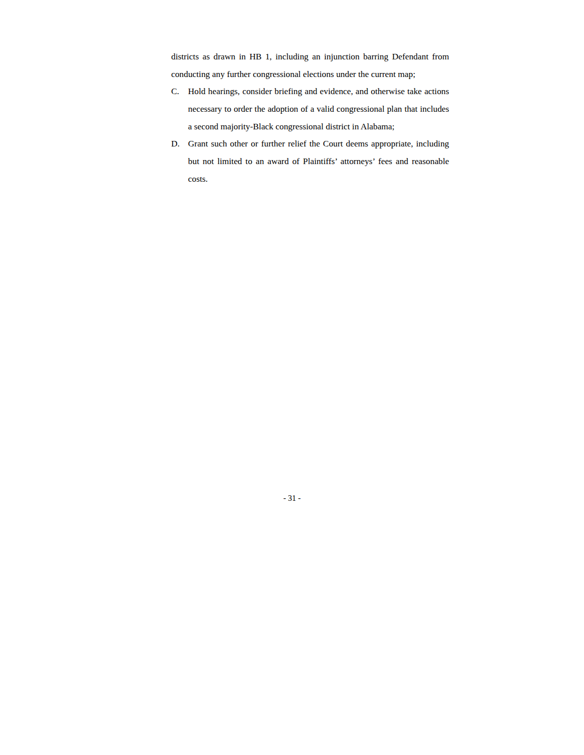districts as drawn in HB 1, including an injunction barring Defendant from conducting any further congressional elections under the current map;
C. Hold hearings, consider briefing and evidence, and otherwise take actions necessary to order the adoption of a valid congressional plan that includes a second majority-Black congressional district in Alabama;
D. Grant such other or further relief the Court deems appropriate, including but not limited to an award of Plaintiffs’ attorneys’ fees and reasonable costs.
- 31 -